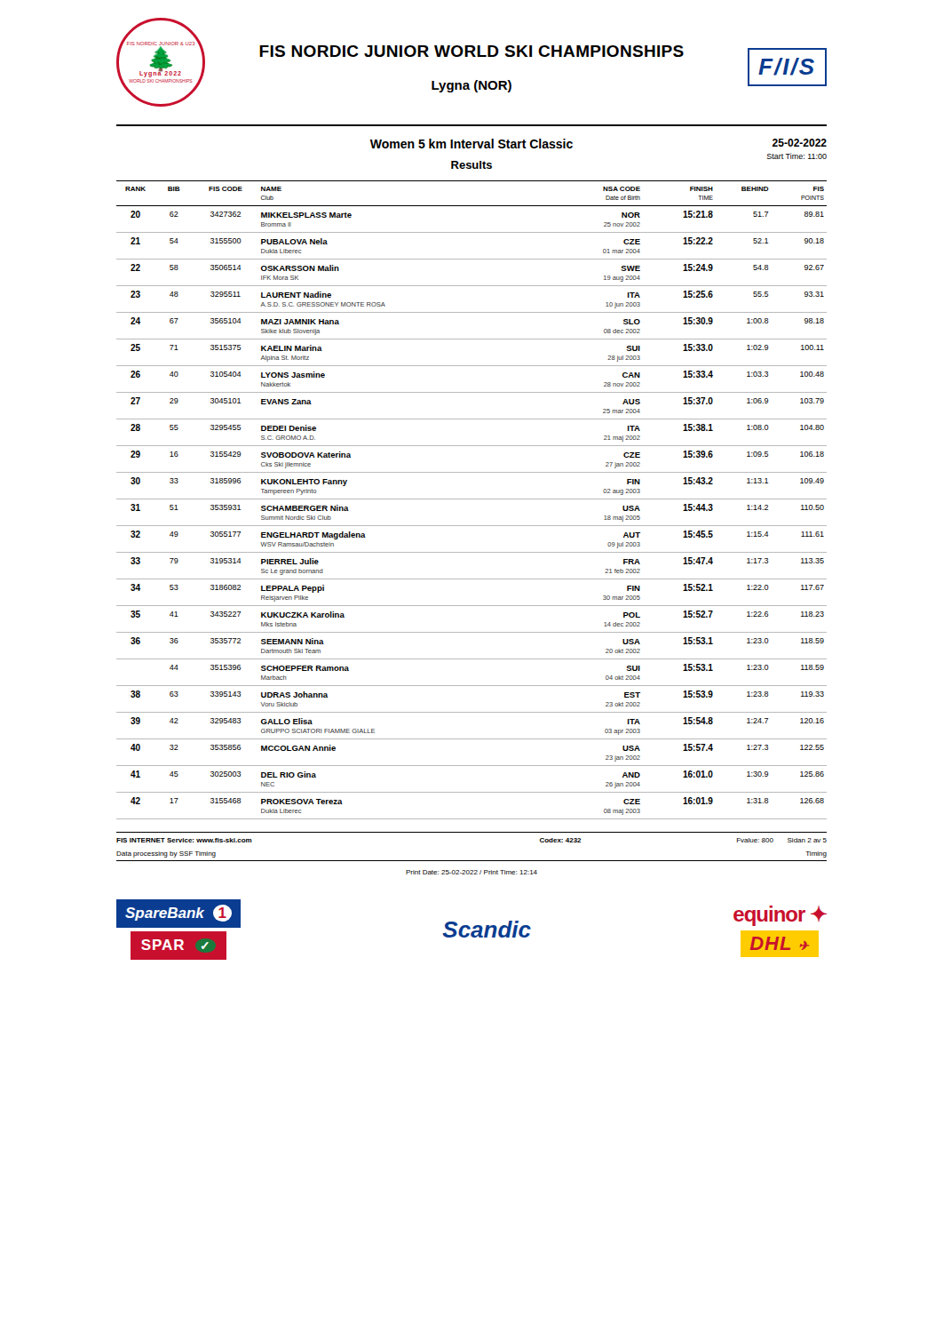FIS NORDIC JUNIOR & U23
🌲
Lygna 2022
WORLD SKI CHAMPIONSHIPS
FIS NORDIC JUNIOR WORLD SKI CHAMPIONSHIPS
Lygna (NOR)
F/I/S
Women 5 km Interval Start Classic Results
25-02-2022
Start Time: 11:00
| RANK | BIB | FIS CODE | NAME Club | NSA CODE Date of Birth | FINISH TIME | BEHIND | FIS POINTS |
| --- | --- | --- | --- | --- | --- | --- | --- |
| 20 | 62 | 3427362 | MIKKELSPLASS Marte Bromma Il | NOR 25 nov 2002 | 15:21.8 | 51.7 | 89.81 |
| 21 | 54 | 3155500 | PUBALOVA Nela Dukla Liberec | CZE 01 mar 2004 | 15:22.2 | 52.1 | 90.18 |
| 22 | 58 | 3506514 | OSKARSSON Malin IFK Mora SK | SWE 19 aug 2004 | 15:24.9 | 54.8 | 92.67 |
| 23 | 48 | 3295511 | LAURENT Nadine A.S.D. S.C. GRESSONEY MONTE ROSA | ITA 10 jun 2003 | 15:25.6 | 55.5 | 93.31 |
| 24 | 67 | 3565104 | MAZI JAMNIK Hana Skike klub Slovenija | SLO 08 dec 2002 | 15:30.9 | 1:00.8 | 98.18 |
| 25 | 71 | 3515375 | KAELIN Marina Alpina St. Moritz | SUI 28 jul 2003 | 15:33.0 | 1:02.9 | 100.11 |
| 26 | 40 | 3105404 | LYONS Jasmine Nakkertok | CAN 28 nov 2002 | 15:33.4 | 1:03.3 | 100.48 |
| 27 | 29 | 3045101 | EVANS Zana | AUS 25 mar 2004 | 15:37.0 | 1:06.9 | 103.79 |
| 28 | 55 | 3295455 | DEDEI Denise S.C. GROMO A.D. | ITA 21 maj 2002 | 15:38.1 | 1:08.0 | 104.80 |
| 29 | 16 | 3155429 | SVOBODOVA Katerina Cks Ski jilemnice | CZE 27 jan 2002 | 15:39.6 | 1:09.5 | 106.18 |
| 30 | 33 | 3185996 | KUKONLEHTO Fanny Tampereen Pyrinto | FIN 02 aug 2003 | 15:43.2 | 1:13.1 | 109.49 |
| 31 | 51 | 3535931 | SCHAMBERGER Nina Summit Nordic Ski Club | USA 18 maj 2005 | 15:44.3 | 1:14.2 | 110.50 |
| 32 | 49 | 3055177 | ENGELHARDT Magdalena WSV Ramsau/Dachstein | AUT 09 jul 2003 | 15:45.5 | 1:15.4 | 111.61 |
| 33 | 79 | 3195314 | PIERREL Julie Sc Le grand bornand | FRA 21 feb 2002 | 15:47.4 | 1:17.3 | 113.35 |
| 34 | 53 | 3186082 | LEPPALA Peppi Reisjarven Pilke | FIN 30 mar 2005 | 15:52.1 | 1:22.0 | 117.67 |
| 35 | 41 | 3435227 | KUKUCZKA Karolina Mks Istebna | POL 14 dec 2002 | 15:52.7 | 1:22.6 | 118.23 |
| 36 | 36 | 3535772 | SEEMANN Nina Dartmouth Ski Team | USA 20 okt 2002 | 15:53.1 | 1:23.0 | 118.59 |
| | 44 | 3515396 | SCHOEPFER Ramona Marbach | SUI 04 okt 2004 | 15:53.1 | 1:23.0 | 118.59 |
| 38 | 63 | 3395143 | UDRAS Johanna Voru Skiclub | EST 23 okt 2002 | 15:53.9 | 1:23.8 | 119.33 |
| 39 | 42 | 3295483 | GALLO Elisa GRUPPO SCIATORI FIAMME GIALLE | ITA 03 apr 2003 | 15:54.8 | 1:24.7 | 120.16 |
| 40 | 32 | 3535856 | MCCOLGAN Annie | USA 23 jan 2002 | 15:57.4 | 1:27.3 | 122.55 |
| 41 | 45 | 3025003 | DEL RIO Gina NEC | AND 26 jan 2004 | 16:01.0 | 1:30.9 | 125.86 |
| 42 | 17 | 3155468 | PROKESOVA Tereza Dukla Liberec | CZE 08 maj 2003 | 16:01.9 | 1:31.8 | 126.68 |
FIS INTERNET Service: www.fis-ski.com
Codex: 4232
Fvalue: 800 Sidan 2 av 5
Data processing by SSF Timing
Timing
Print Date: 25-02-2022 / Print Time: 12:14
SpareBank 1
SPAR ✓
Scandic
equinor ✦
DHL ✈